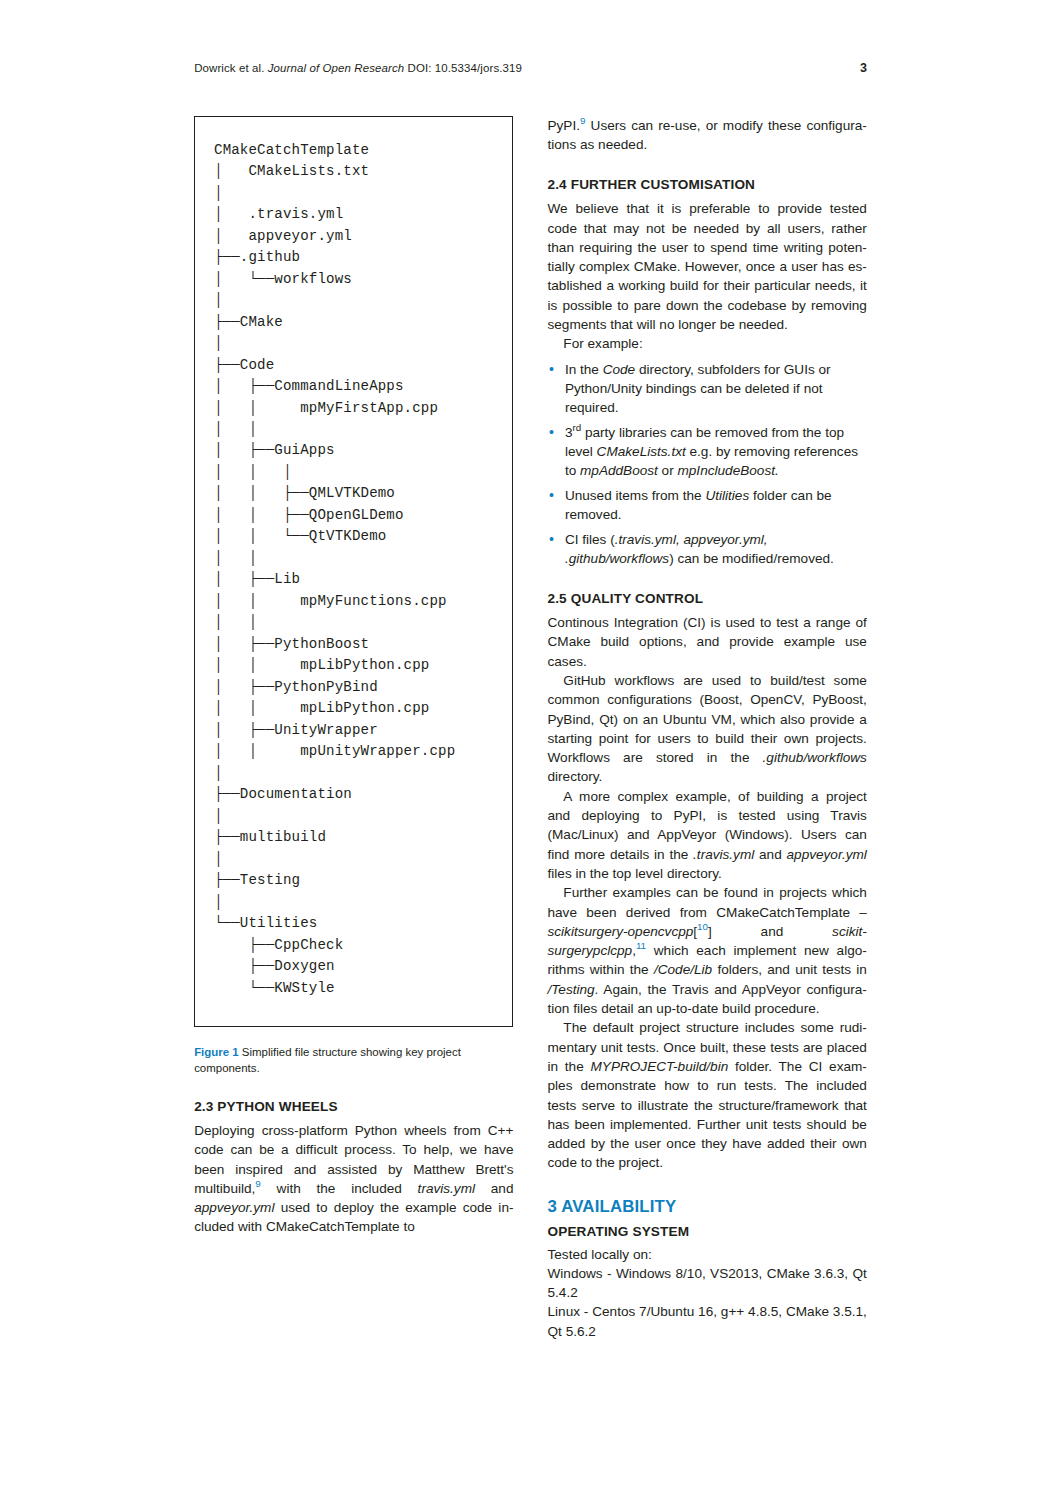Dowrick et al. Journal of Open Research DOI: 10.5334/jors.319
3
CMakeCatchTemplate
│   CMakeLists.txt
│
│   .travis.yml
│   appveyor.yml
├──.github
│   └──workflows
│
├──CMake
│
├──Code
│   ├──CommandLineApps
│   │     mpMyFirstApp.cpp
│   │
│   ├──GuiApps
│   │   │
│   │   ├──QMLVTKDemo
│   │   ├──QOpenGLDemo
│   │   └──QtVTKDemo
│   │
│   ├──Lib
│   │     mpMyFunctions.cpp
│   │
│   ├──PythonBoost
│   │     mpLibPython.cpp
│   ├──PythonPyBind
│   │     mpLibPython.cpp
│   ├──UnityWrapper
│   │     mpUnityWrapper.cpp
│
├──Documentation
│
├──multibuild
│
├──Testing
│
└──Utilities
    ├──CppCheck
    ├──Doxygen
    └──KWStyle
Figure 1 Simplified file structure showing key project components.
2.3 PYTHON WHEELS
Deploying cross-platform Python wheels from C++ code can be a difficult process. To help, we have been inspired and assisted by Matthew Brett's multibuild,9 with the included travis.yml and appveyor.yml used to deploy the example code included with CMakeCatchTemplate to
PyPI.9 Users can re-use, or modify these configurations as needed.
2.4 FURTHER CUSTOMISATION
We believe that it is preferable to provide tested code that may not be needed by all users, rather than requiring the user to spend time writing potentially complex CMake. However, once a user has established a working build for their particular needs, it is possible to pare down the codebase by removing segments that will no longer be needed.
For example:
In the Code directory, subfolders for GUIs or Python/Unity bindings can be deleted if not required.
3rd party libraries can be removed from the top level CMakeLists.txt e.g. by removing references to mpAddBoost or mpIncludeBoost.
Unused items from the Utilities folder can be removed.
CI files (.travis.yml, appveyor.yml, .github/workflows) can be modified/removed.
2.5 QUALITY CONTROL
Continous Integration (CI) is used to test a range of CMake build options, and provide example use cases.
GitHub workflows are used to build/test some common configurations (Boost, OpenCV, PyBoost, PyBind, Qt) on an Ubuntu VM, which also provide a starting point for users to build their own projects. Workflows are stored in the .github/workflows directory.
A more complex example, of building a project and deploying to PyPI, is tested using Travis (Mac/Linux) and AppVeyor (Windows). Users can find more details in the .travis.yml and appveyor.yml files in the top level directory.
Further examples can be found in projects which have been derived from CMakeCatchTemplate – scikitsurgery-opencvcpp[10] and scikit-surgerypclcpp,11 which each implement new algorithms within the /Code/Lib folders, and unit tests in /Testing. Again, the Travis and AppVeyor configuration files detail an up-to-date build procedure.
The default project structure includes some rudimentary unit tests. Once built, these tests are placed in the MYPROJECT-build/bin folder. The CI examples demonstrate how to run tests. The included tests serve to illustrate the structure/framework that has been implemented. Further unit tests should be added by the user once they have added their own code to the project.
3 AVAILABILITY
OPERATING SYSTEM
Tested locally on:
Windows - Windows 8/10, VS2013, CMake 3.6.3, Qt 5.4.2
Linux - Centos 7/Ubuntu 16, g++ 4.8.5, CMake 3.5.1, Qt 5.6.2